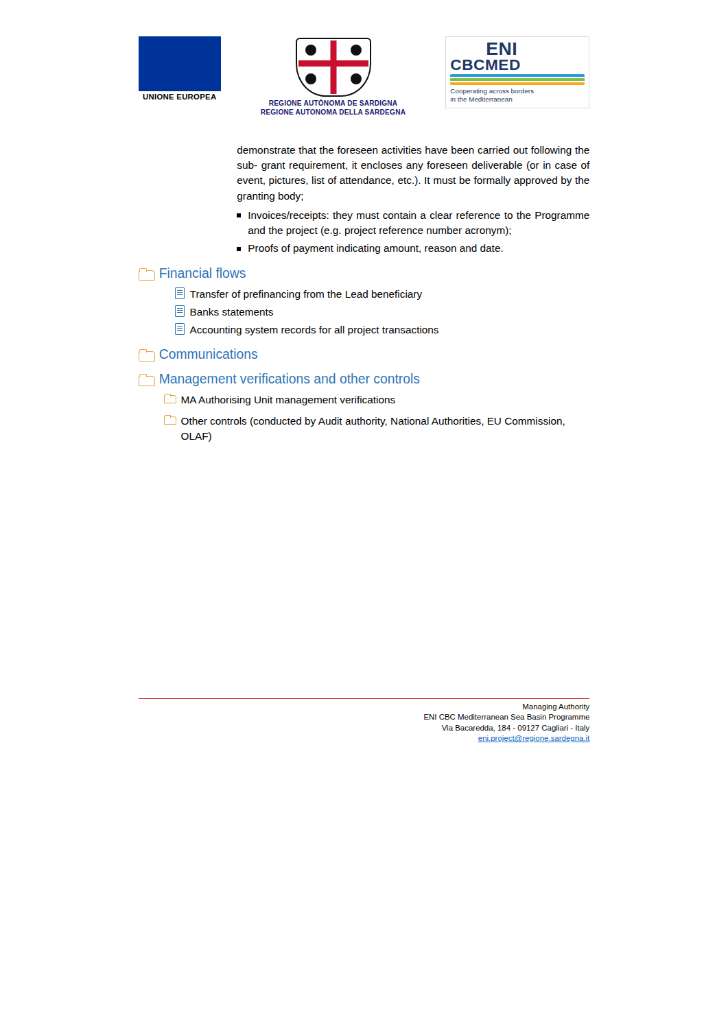UNIONE EUROPEA
REGIONE AUTÒNOMA DE SARDIGNA
REGIONE AUTONOMA DELLA SARDEGNA
ENI
CBCMED
Cooperating across borders
in the Mediterranean
demonstrate that the foreseen activities have been carried out following the sub- grant requirement, it encloses any foreseen deliverable (or in case of event, pictures, list of attendance, etc.). It must be formally approved by the granting body;
Invoices/receipts: they must contain a clear reference to the Programme and the project (e.g. project reference number acronym);
Proofs of payment indicating amount, reason and date.
Financial flows
Transfer of prefinancing from the Lead beneficiary
Banks statements
Accounting system records for all project transactions
Communications
Management verifications and other controls
MA Authorising Unit management verifications
Other controls (conducted by Audit authority, National Authorities, EU Commission, OLAF)
Managing Authority
ENI CBC Mediterranean Sea Basin Programme
Via Bacaredda, 184 - 09127 Cagliari - Italy
eni.project@regione.sardegna.it